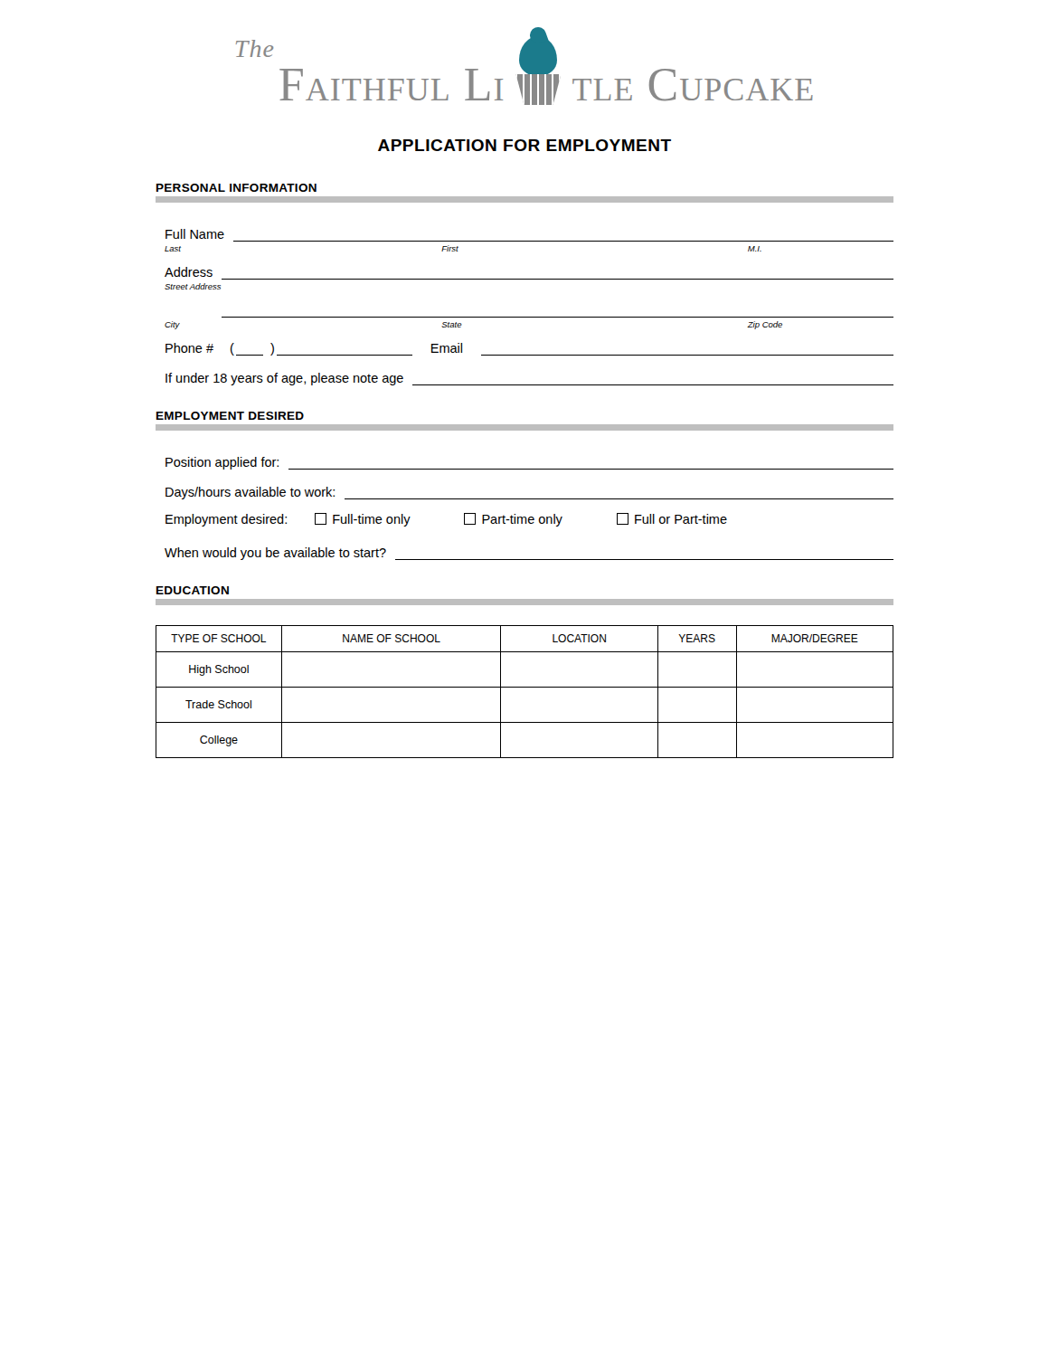The Faithful Li tle Cupcake
APPLICATION FOR EMPLOYMENT
PERSONAL INFORMATION
Full Name
Last First M.I.
Address
Street Address
Address
City State Zip Code
Phone # ( ) Email
If under 18 years of age, please note age
EMPLOYMENT DESIRED
Position applied for:
Days/hours available to work:
Employment desired: Full-time only Part-time only Full or Part-time
When would you be available to start?
EDUCATION
| TYPE OF SCHOOL | NAME OF SCHOOL | LOCATION | YEARS | MAJOR/DEGREE |
| --- | --- | --- | --- | --- |
| High School | | | | |
| Trade School | | | | |
| College | | | | |